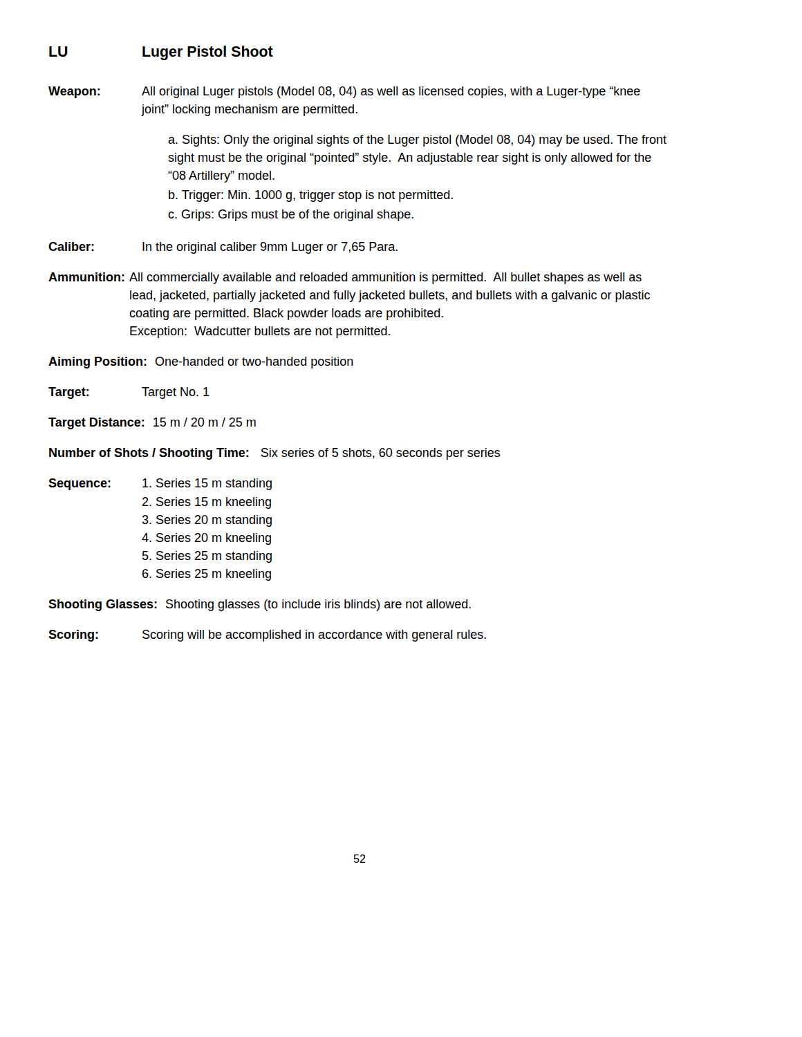LU Luger Pistol Shoot
Weapon:
All original Luger pistols (Model 08, 04) as well as licensed copies, with a Luger-type “knee joint” locking mechanism are permitted.
a. Sights: Only the original sights of the Luger pistol (Model 08, 04) may be used. The front sight must be the original “pointed” style. An adjustable rear sight is only allowed for the “08 Artillery” model.
b. Trigger: Min. 1000 g, trigger stop is not permitted.
c. Grips: Grips must be of the original shape.
Caliber:
In the original caliber 9mm Luger or 7,65 Para.
Ammunition:
All commercially available and reloaded ammunition is permitted. All bullet shapes as well as lead, jacketed, partially jacketed and fully jacketed bullets, and bullets with a galvanic or plastic coating are permitted. Black powder loads are prohibited.
Exception: Wadcutter bullets are not permitted.
Aiming Position: One-handed or two-handed position
Target:
Target No. 1
Target Distance: 15 m / 20 m / 25 m
Number of Shots / Shooting Time: Six series of 5 shots, 60 seconds per series
Sequence:
1. Series 15 m standing
2. Series 15 m kneeling
3. Series 20 m standing
4. Series 20 m kneeling
5. Series 25 m standing
6. Series 25 m kneeling
Shooting Glasses: Shooting glasses (to include iris blinds) are not allowed.
Scoring:
Scoring will be accomplished in accordance with general rules.
52